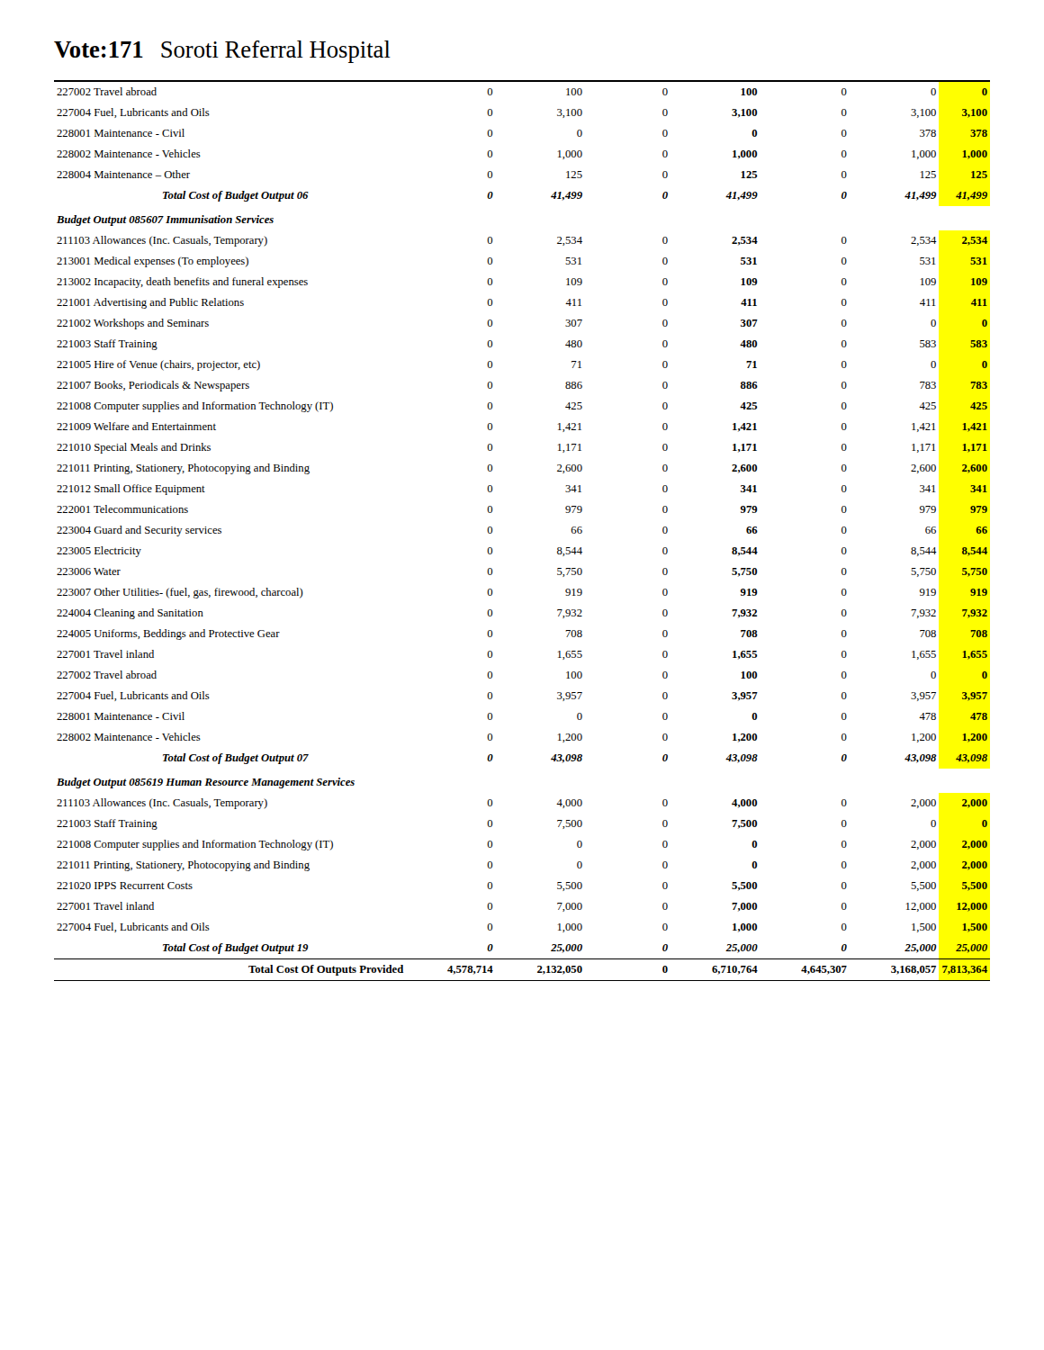Vote:171 Soroti Referral Hospital
| 227002 Travel abroad | 0 | 100 | 0 | 100 | 0 | 0 | 0 |
| 227004 Fuel, Lubricants and Oils | 0 | 3,100 | 0 | 3,100 | 0 | 3,100 | 3,100 |
| 228001 Maintenance - Civil | 0 | 0 | 0 | 0 | 0 | 378 | 378 |
| 228002 Maintenance - Vehicles | 0 | 1,000 | 0 | 1,000 | 0 | 1,000 | 1,000 |
| 228004 Maintenance – Other | 0 | 125 | 0 | 125 | 0 | 125 | 125 |
| Total Cost of Budget Output 06 | 0 | 41,499 | 0 | 41,499 | 0 | 41,499 | 41,499 |
| Budget Output 085607 Immunisation Services |
| 211103 Allowances (Inc. Casuals, Temporary) | 0 | 2,534 | 0 | 2,534 | 0 | 2,534 | 2,534 |
| 213001 Medical expenses (To employees) | 0 | 531 | 0 | 531 | 0 | 531 | 531 |
| 213002 Incapacity, death benefits and funeral expenses | 0 | 109 | 0 | 109 | 0 | 109 | 109 |
| 221001 Advertising and Public Relations | 0 | 411 | 0 | 411 | 0 | 411 | 411 |
| 221002 Workshops and Seminars | 0 | 307 | 0 | 307 | 0 | 0 | 0 |
| 221003 Staff Training | 0 | 480 | 0 | 480 | 0 | 583 | 583 |
| 221005 Hire of Venue (chairs, projector, etc) | 0 | 71 | 0 | 71 | 0 | 0 | 0 |
| 221007 Books, Periodicals & Newspapers | 0 | 886 | 0 | 886 | 0 | 783 | 783 |
| 221008 Computer supplies and Information Technology (IT) | 0 | 425 | 0 | 425 | 0 | 425 | 425 |
| 221009 Welfare and Entertainment | 0 | 1,421 | 0 | 1,421 | 0 | 1,421 | 1,421 |
| 221010 Special Meals and Drinks | 0 | 1,171 | 0 | 1,171 | 0 | 1,171 | 1,171 |
| 221011 Printing, Stationery, Photocopying and Binding | 0 | 2,600 | 0 | 2,600 | 0 | 2,600 | 2,600 |
| 221012 Small Office Equipment | 0 | 341 | 0 | 341 | 0 | 341 | 341 |
| 222001 Telecommunications | 0 | 979 | 0 | 979 | 0 | 979 | 979 |
| 223004 Guard and Security services | 0 | 66 | 0 | 66 | 0 | 66 | 66 |
| 223005 Electricity | 0 | 8,544 | 0 | 8,544 | 0 | 8,544 | 8,544 |
| 223006 Water | 0 | 5,750 | 0 | 5,750 | 0 | 5,750 | 5,750 |
| 223007 Other Utilities- (fuel, gas, firewood, charcoal) | 0 | 919 | 0 | 919 | 0 | 919 | 919 |
| 224004 Cleaning and Sanitation | 0 | 7,932 | 0 | 7,932 | 0 | 7,932 | 7,932 |
| 224005 Uniforms, Beddings and Protective Gear | 0 | 708 | 0 | 708 | 0 | 708 | 708 |
| 227001 Travel inland | 0 | 1,655 | 0 | 1,655 | 0 | 1,655 | 1,655 |
| 227002 Travel abroad | 0 | 100 | 0 | 100 | 0 | 0 | 0 |
| 227004 Fuel, Lubricants and Oils | 0 | 3,957 | 0 | 3,957 | 0 | 3,957 | 3,957 |
| 228001 Maintenance - Civil | 0 | 0 | 0 | 0 | 0 | 478 | 478 |
| 228002 Maintenance - Vehicles | 0 | 1,200 | 0 | 1,200 | 0 | 1,200 | 1,200 |
| Total Cost of Budget Output 07 | 0 | 43,098 | 0 | 43,098 | 0 | 43,098 | 43,098 |
| Budget Output 085619 Human Resource Management Services |
| 211103 Allowances (Inc. Casuals, Temporary) | 0 | 4,000 | 0 | 4,000 | 0 | 2,000 | 2,000 |
| 221003 Staff Training | 0 | 7,500 | 0 | 7,500 | 0 | 0 | 0 |
| 221008 Computer supplies and Information Technology (IT) | 0 | 0 | 0 | 0 | 0 | 2,000 | 2,000 |
| 221011 Printing, Stationery, Photocopying and Binding | 0 | 0 | 0 | 0 | 0 | 2,000 | 2,000 |
| 221020 IPPS Recurrent Costs | 0 | 5,500 | 0 | 5,500 | 0 | 5,500 | 5,500 |
| 227001 Travel inland | 0 | 7,000 | 0 | 7,000 | 0 | 12,000 | 12,000 |
| 227004 Fuel, Lubricants and Oils | 0 | 1,000 | 0 | 1,000 | 0 | 1,500 | 1,500 |
| Total Cost of Budget Output 19 | 0 | 25,000 | 0 | 25,000 | 0 | 25,000 | 25,000 |
| Total Cost Of Outputs Provided | 4,578,714 | 2,132,050 | 0 | 6,710,764 | 4,645,307 | 3,168,057 | 7,813,364 |